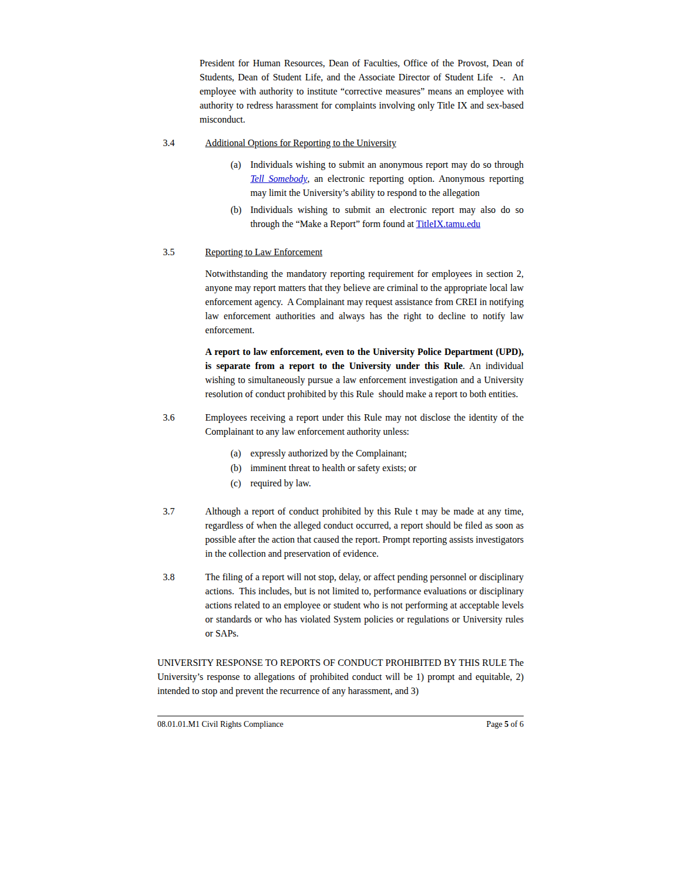President for Human Resources, Dean of Faculties, Office of the Provost, Dean of Students, Dean of Student Life, and the Associate Director of Student Life -. An employee with authority to institute “corrective measures” means an employee with authority to redress harassment for complaints involving only Title IX and sex-based misconduct.
3.4
Additional Options for Reporting to the University
(a) Individuals wishing to submit an anonymous report may do so through Tell Somebody, an electronic reporting option. Anonymous reporting may limit the University’s ability to respond to the allegation
(b) Individuals wishing to submit an electronic report may also do so through the “Make a Report” form found at TitleIX.tamu.edu
3.5
Reporting to Law Enforcement
Notwithstanding the mandatory reporting requirement for employees in section 2, anyone may report matters that they believe are criminal to the appropriate local law enforcement agency. A Complainant may request assistance from CREI in notifying law enforcement authorities and always has the right to decline to notify law enforcement.
A report to law enforcement, even to the University Police Department (UPD), is separate from a report to the University under this Rule. An individual wishing to simultaneously pursue a law enforcement investigation and a University resolution of conduct prohibited by this Rule should make a report to both entities.
3.6
Employees receiving a report under this Rule may not disclose the identity of the Complainant to any law enforcement authority unless:
(a) expressly authorized by the Complainant;
(b) imminent threat to health or safety exists; or
(c) required by law.
3.7
Although a report of conduct prohibited by this Rule t may be made at any time, regardless of when the alleged conduct occurred, a report should be filed as soon as possible after the action that caused the report. Prompt reporting assists investigators in the collection and preservation of evidence.
3.8
The filing of a report will not stop, delay, or affect pending personnel or disciplinary actions. This includes, but is not limited to, performance evaluations or disciplinary actions related to an employee or student who is not performing at acceptable levels or standards or who has violated System policies or regulations or University rules or SAPs.
UNIVERSITY RESPONSE TO REPORTS OF CONDUCT PROHIBITED BY THIS RULE The University’s response to allegations of prohibited conduct will be 1) prompt and equitable, 2) intended to stop and prevent the recurrence of any harassment, and 3)
08.01.01.M1 Civil Rights Compliance Page 5 of 6